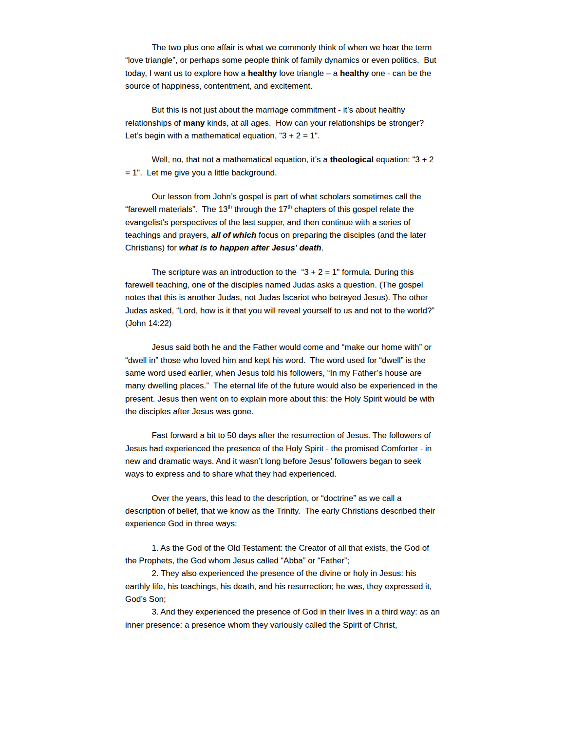The two plus one affair is what we commonly think of when we hear the term “love triangle”, or perhaps some people think of family dynamics or even politics. But today, I want us to explore how a healthy love triangle – a healthy one - can be the source of happiness, contentment, and excitement.
But this is not just about the marriage commitment - it’s about healthy relationships of many kinds, at all ages. How can your relationships be stronger? Let’s begin with a mathematical equation, “3 + 2 = 1".
Well, no, that not a mathematical equation, it’s a theological equation: “3 + 2 = 1". Let me give you a little background.
Our lesson from John’s gospel is part of what scholars sometimes call the “farewell materials”. The 13th through the 17th chapters of this gospel relate the evangelist’s perspectives of the last supper, and then continue with a series of teachings and prayers, all of which focus on preparing the disciples (and the later Christians) for what is to happen after Jesus’ death.
The scripture was an introduction to the “3 + 2 = 1" formula. During this farewell teaching, one of the disciples named Judas asks a question. (The gospel notes that this is another Judas, not Judas Iscariot who betrayed Jesus). The other Judas asked, “Lord, how is it that you will reveal yourself to us and not to the world?” (John 14:22)
Jesus said both he and the Father would come and “make our home with” or “dwell in” those who loved him and kept his word. The word used for “dwell” is the same word used earlier, when Jesus told his followers, “In my Father’s house are many dwelling places.” The eternal life of the future would also be experienced in the present. Jesus then went on to explain more about this: the Holy Spirit would be with the disciples after Jesus was gone.
Fast forward a bit to 50 days after the resurrection of Jesus. The followers of Jesus had experienced the presence of the Holy Spirit - the promised Comforter - in new and dramatic ways. And it wasn’t long before Jesus’ followers began to seek ways to express and to share what they had experienced.
Over the years, this lead to the description, or “doctrine” as we call a description of belief, that we know as the Trinity. The early Christians described their experience God in three ways:
1. As the God of the Old Testament: the Creator of all that exists, the God of the Prophets, the God whom Jesus called “Abba” or “Father”;
2. They also experienced the presence of the divine or holy in Jesus: his earthly life, his teachings, his death, and his resurrection; he was, they expressed it, God’s Son;
3. And they experienced the presence of God in their lives in a third way: as an inner presence: a presence whom they variously called the Spirit of Christ,